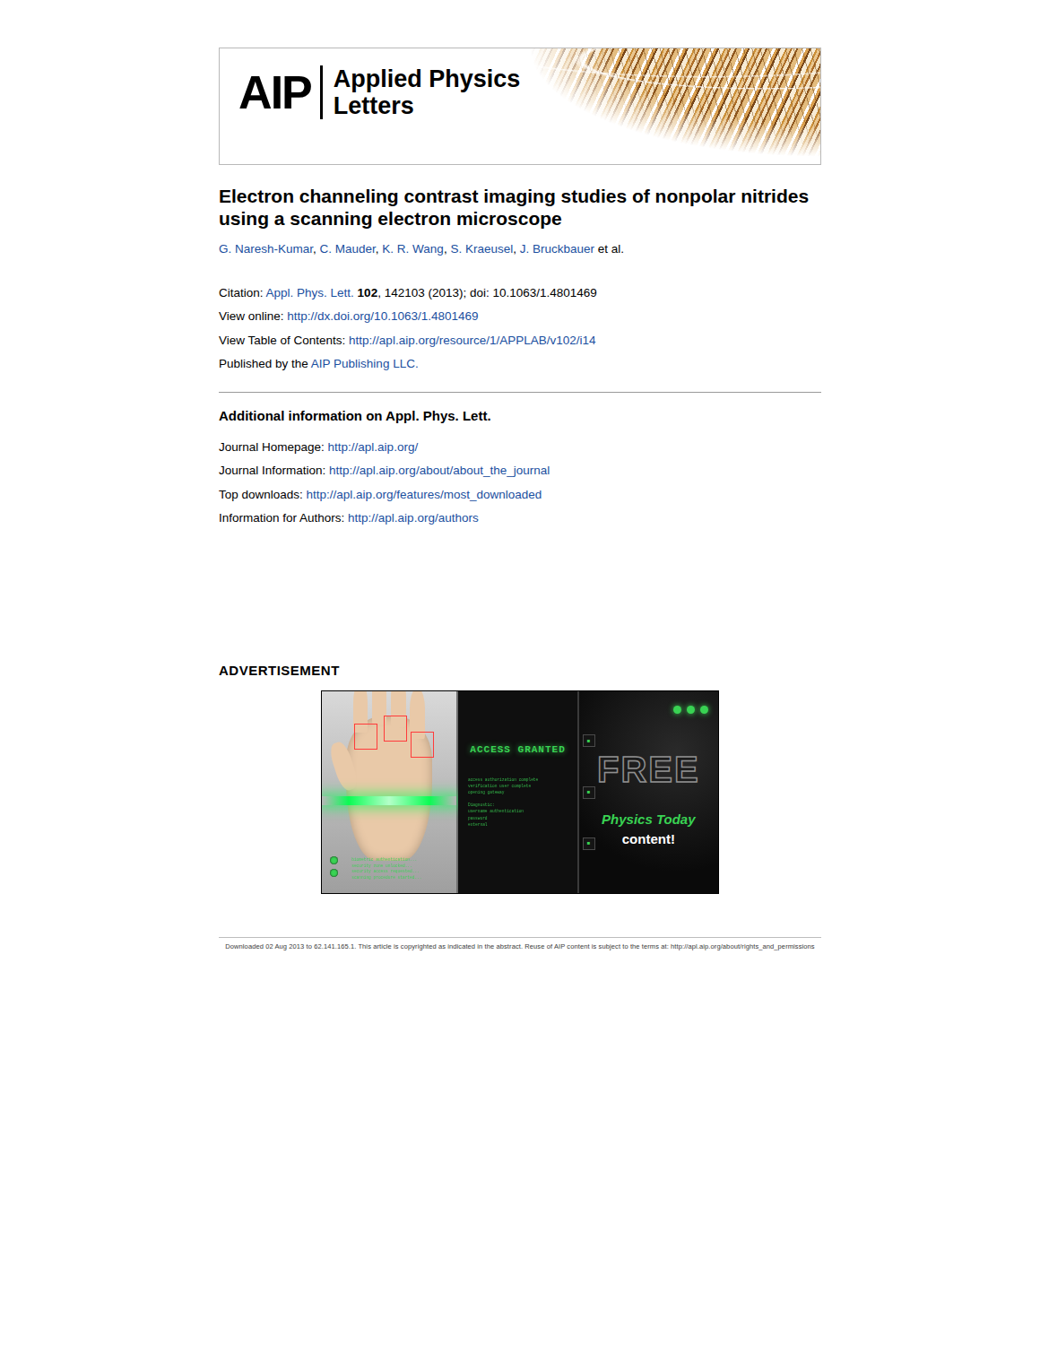AIP
Applied Physics
Letters
Electron channeling contrast imaging studies of nonpolar nitrides using a scanning electron microscope
G. Naresh-Kumar, C. Mauder, K. R. Wang, S. Kraeusel, J. Bruckbauer et al.
Citation: Appl. Phys. Lett. 102, 142103 (2013); doi: 10.1063/1.4801469
View online: http://dx.doi.org/10.1063/1.4801469
View Table of Contents: http://apl.aip.org/resource/1/APPLAB/v102/i14
Published by the AIP Publishing LLC.
Additional information on Appl. Phys. Lett.
Journal Homepage: http://apl.aip.org/
Journal Information: http://apl.aip.org/about/about_the_journal
Top downloads: http://apl.aip.org/features/most_downloaded
Information for Authors: http://apl.aip.org/authors
ADVERTISEMENT
biometric authentication...
security zone unlocked...
security access requested...
scanning procedure started...
ACCESS GRANTED
access authorization complete
verification user complete
opening gateway
Diagnostic:
username authentication
password
external
■
■
■
FREE
Physics Today content!
Downloaded 02 Aug 2013 to 62.141.165.1. This article is copyrighted as indicated in the abstract. Reuse of AIP content is subject to the terms at: http://apl.aip.org/about/rights_and_permissions